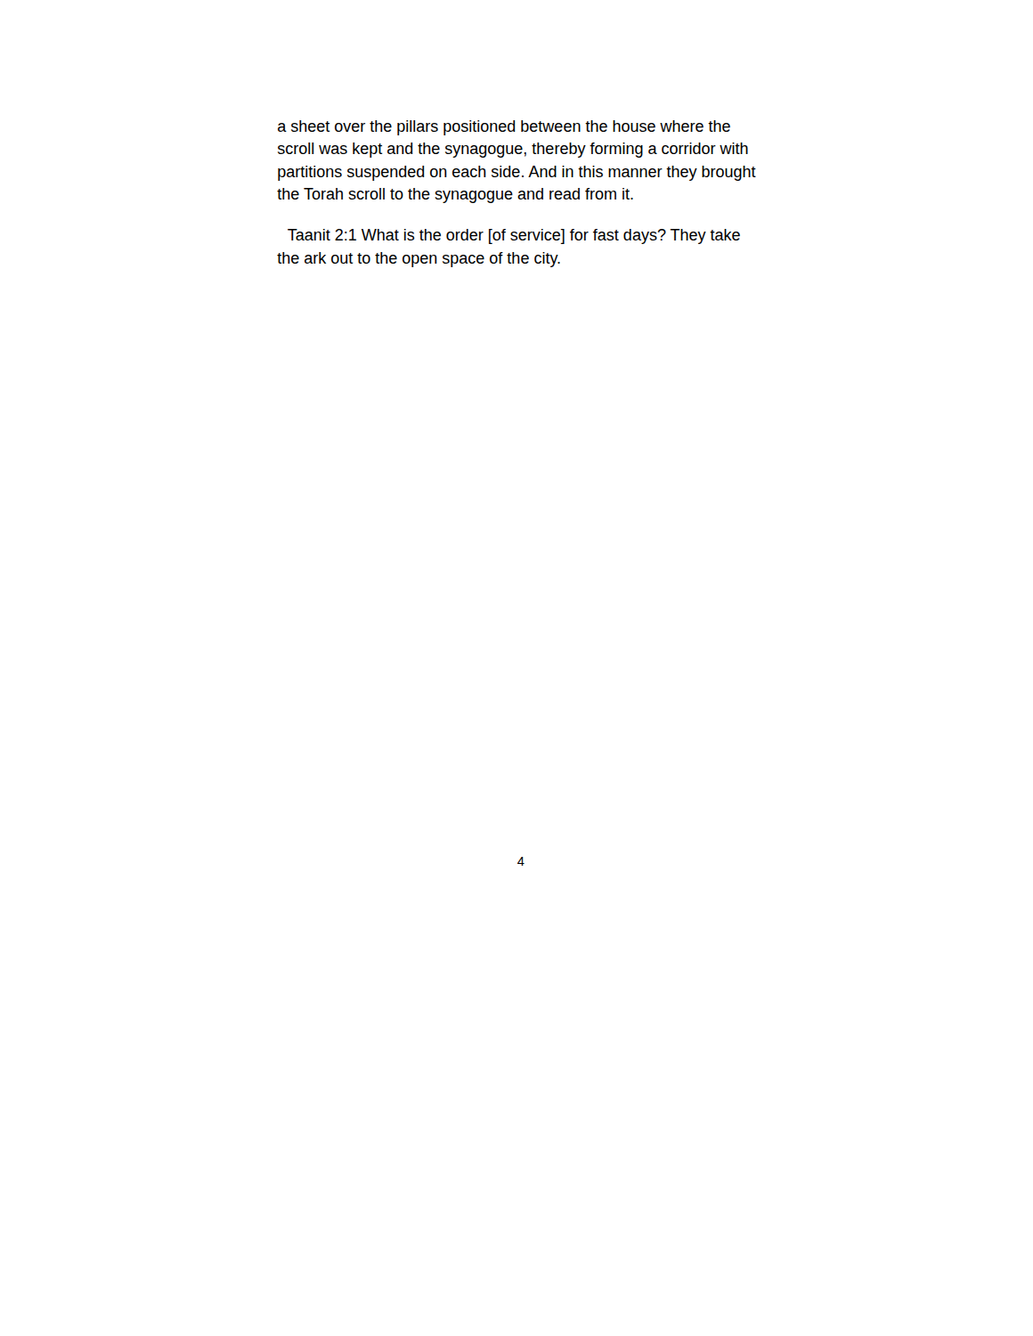a sheet over the pillars positioned between the house where the scroll was kept and the synagogue, thereby forming a corridor with partitions suspended on each side. And in this manner they brought the Torah scroll to the synagogue and read from it.
Taanit 2:1 What is the order [of service] for fast days? They take the ark out to the open space of the city.
4